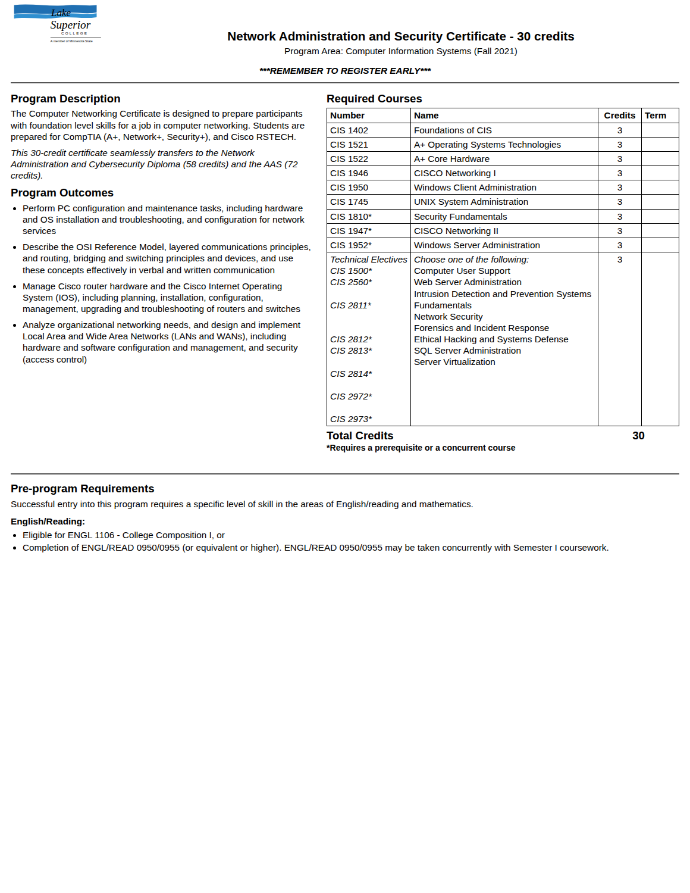Lake Superior COLLEGE A member of Minnesota State
Network Administration and Security Certificate - 30 credits
Program Area: Computer Information Systems (Fall 2021)
***REMEMBER TO REGISTER EARLY***
Program Description
The Computer Networking Certificate is designed to prepare participants with foundation level skills for a job in computer networking. Students are prepared for CompTIA (A+, Network+, Security+), and Cisco RSTECH.
This 30-credit certificate seamlessly transfers to the Network Administration and Cybersecurity Diploma (58 credits) and the AAS (72 credits).
Program Outcomes
Perform PC configuration and maintenance tasks, including hardware and OS installation and troubleshooting, and configuration for network services
Describe the OSI Reference Model, layered communications principles, and routing, bridging and switching principles and devices, and use these concepts effectively in verbal and written communication
Manage Cisco router hardware and the Cisco Internet Operating System (IOS), including planning, installation, configuration, management, upgrading and troubleshooting of routers and switches
Analyze organizational networking needs, and design and implement Local Area and Wide Area Networks (LANs and WANs), including hardware and software configuration and management, and security (access control)
Required Courses
| Number | Name | Credits | Term |
| --- | --- | --- | --- |
| CIS 1402 | Foundations of CIS | 3 | |
| CIS 1521 | A+ Operating Systems Technologies | 3 | |
| CIS 1522 | A+ Core Hardware | 3 | |
| CIS 1946 | CISCO Networking I | 3 | |
| CIS 1950 | Windows Client Administration | 3 | |
| CIS 1745 | UNIX System Administration | 3 | |
| CIS 1810* | Security Fundamentals | 3 | |
| CIS 1947* | CISCO Networking II | 3 | |
| CIS 1952* | Windows Server Administration | 3 | |
| Technical Electives CIS 1500* CIS 2560* CIS 2811* CIS 2812* CIS 2813* CIS 2814* CIS 2972* CIS 2973* | Choose one of the following: Computer User Support Web Server Administration Intrusion Detection and Prevention Systems Fundamentals Network Security Forensics and Incident Response Ethical Hacking and Systems Defense SQL Server Administration Server Virtualization | 3 | |
Total Credits 30
*Requires a prerequisite or a concurrent course
Pre-program Requirements
Successful entry into this program requires a specific level of skill in the areas of English/reading and mathematics.
English/Reading:
Eligible for ENGL 1106 - College Composition I, or
Completion of ENGL/READ 0950/0955 (or equivalent or higher). ENGL/READ 0950/0955 may be taken concurrently with Semester I coursework.